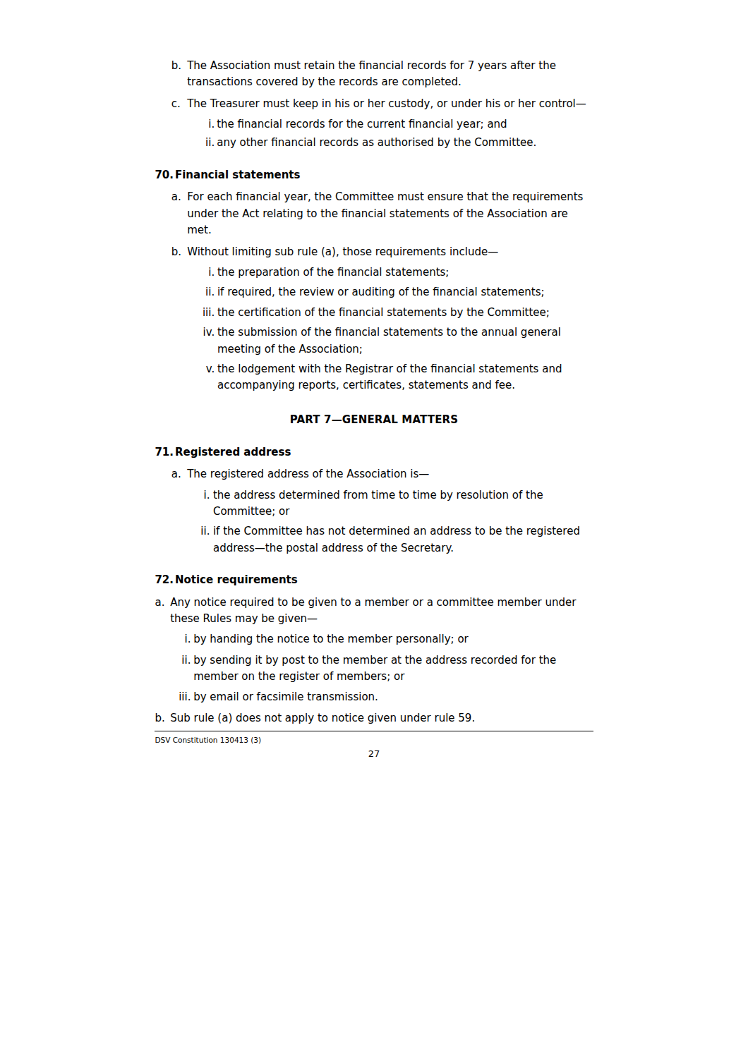b. The Association must retain the financial records for 7 years after the transactions covered by the records are completed.
c. The Treasurer must keep in his or her custody, or under his or her control—
i. the financial records for the current financial year; and
ii. any other financial records as authorised by the Committee.
70. Financial statements
a. For each financial year, the Committee must ensure that the requirements under the Act relating to the financial statements of the Association are met.
b. Without limiting sub rule (a), those requirements include—
i. the preparation of the financial statements;
ii. if required, the review or auditing of the financial statements;
iii. the certification of the financial statements by the Committee;
iv. the submission of the financial statements to the annual general meeting of the Association;
v. the lodgement with the Registrar of the financial statements and accompanying reports, certificates, statements and fee.
PART 7—GENERAL MATTERS
71. Registered address
a. The registered address of the Association is—
i. the address determined from time to time by resolution of the Committee; or
ii. if the Committee has not determined an address to be the registered address—the postal address of the Secretary.
72. Notice requirements
a. Any notice required to be given to a member or a committee member under these Rules may be given—
i. by handing the notice to the member personally; or
ii. by sending it by post to the member at the address recorded for the member on the register of members; or
iii. by email or facsimile transmission.
b. Sub rule (a) does not apply to notice given under rule 59.
DSV Constitution 130413 (3)
27